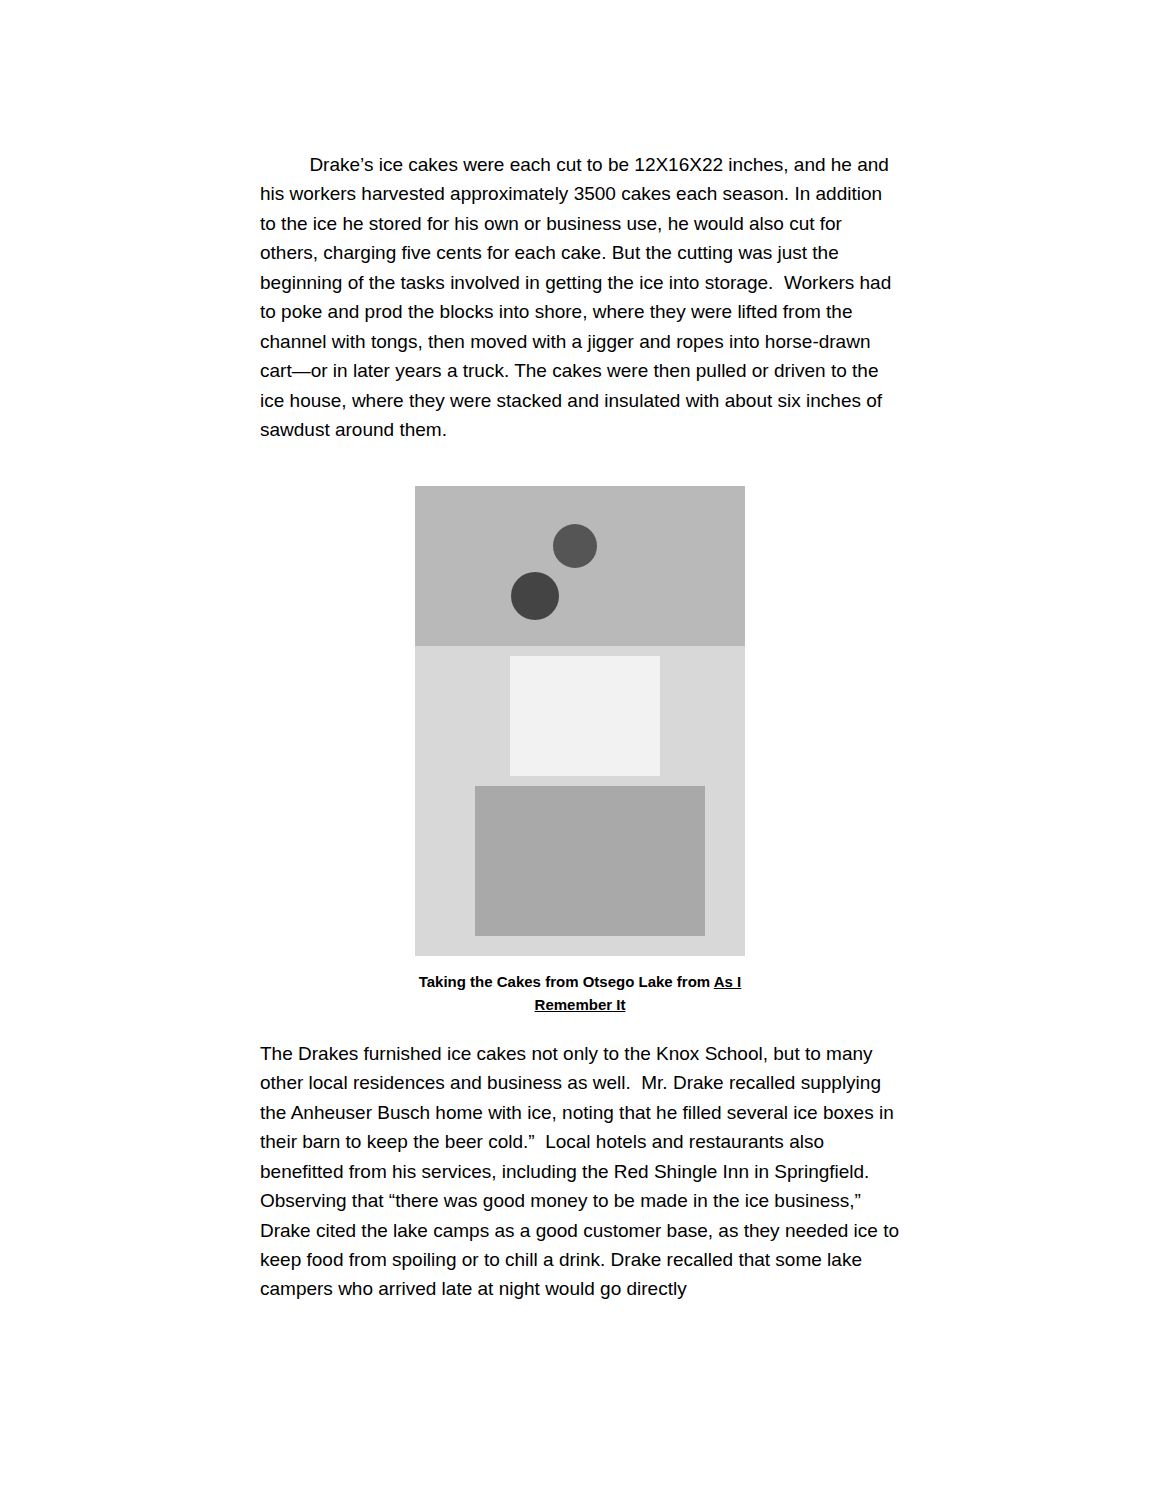Drake’s ice cakes were each cut to be 12X16X22 inches, and he and his workers harvested approximately 3500 cakes each season. In addition to the ice he stored for his own or business use, he would also cut for others, charging five cents for each cake. But the cutting was just the beginning of the tasks involved in getting the ice into storage. Workers had to poke and prod the blocks into shore, where they were lifted from the channel with tongs, then moved with a jigger and ropes into horse-drawn cart—or in later years a truck. The cakes were then pulled or driven to the ice house, where they were stacked and insulated with about six inches of sawdust around them.
Taking the Cakes from Otsego Lake from As I Remember It
The Drakes furnished ice cakes not only to the Knox School, but to many other local residences and business as well. Mr. Drake recalled supplying the Anheuser Busch home with ice, noting that he filled several ice boxes in their barn to keep the beer cold.” Local hotels and restaurants also benefitted from his services, including the Red Shingle Inn in Springfield. Observing that “there was good money to be made in the ice business,” Drake cited the lake camps as a good customer base, as they needed ice to keep food from spoiling or to chill a drink. Drake recalled that some lake campers who arrived late at night would go directly